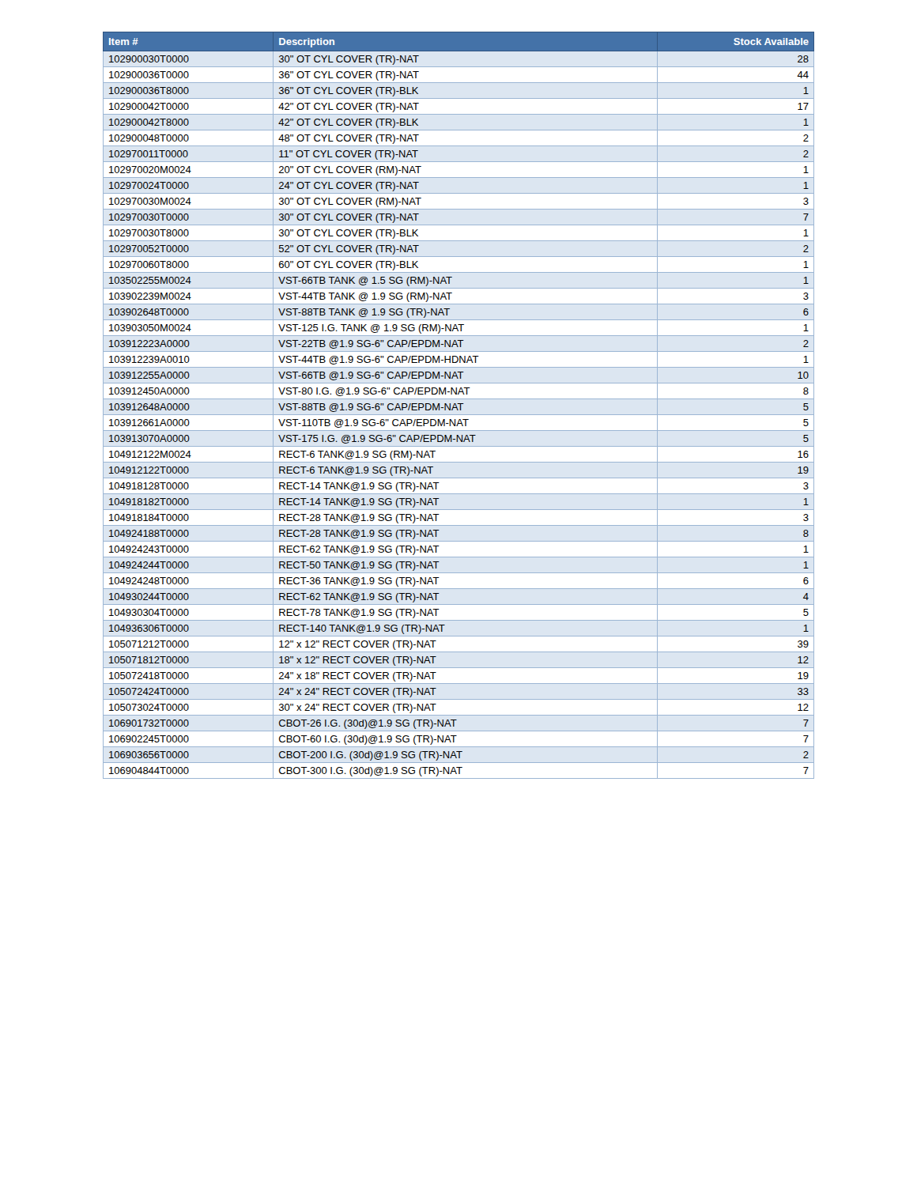| Item # | Description | Stock Available |
| --- | --- | --- |
| 102900030T0000 | 30" OT CYL COVER (TR)-NAT | 28 |
| 102900036T0000 | 36" OT CYL COVER (TR)-NAT | 44 |
| 102900036T8000 | 36" OT CYL COVER (TR)-BLK | 1 |
| 102900042T0000 | 42" OT CYL COVER (TR)-NAT | 17 |
| 102900042T8000 | 42" OT CYL COVER (TR)-BLK | 1 |
| 102900048T0000 | 48" OT CYL COVER (TR)-NAT | 2 |
| 102970011T0000 | 11" OT CYL COVER (TR)-NAT | 2 |
| 102970020M0024 | 20" OT CYL COVER (RM)-NAT | 1 |
| 102970024T0000 | 24" OT CYL COVER (TR)-NAT | 1 |
| 102970030M0024 | 30" OT CYL COVER (RM)-NAT | 3 |
| 102970030T0000 | 30" OT CYL COVER (TR)-NAT | 7 |
| 102970030T8000 | 30" OT CYL COVER (TR)-BLK | 1 |
| 102970052T0000 | 52" OT CYL COVER (TR)-NAT | 2 |
| 102970060T8000 | 60" OT CYL COVER (TR)-BLK | 1 |
| 103502255M0024 | VST-66TB TANK @ 1.5 SG (RM)-NAT | 1 |
| 103902239M0024 | VST-44TB TANK @ 1.9 SG (RM)-NAT | 3 |
| 103902648T0000 | VST-88TB TANK @ 1.9 SG (TR)-NAT | 6 |
| 103903050M0024 | VST-125 I.G. TANK @ 1.9 SG (RM)-NAT | 1 |
| 103912223A0000 | VST-22TB @1.9 SG-6" CAP/EPDM-NAT | 2 |
| 103912239A0010 | VST-44TB @1.9 SG-6" CAP/EPDM-HDNAT | 1 |
| 103912255A0000 | VST-66TB @1.9 SG-6" CAP/EPDM-NAT | 10 |
| 103912450A0000 | VST-80 I.G. @1.9 SG-6" CAP/EPDM-NAT | 8 |
| 103912648A0000 | VST-88TB @1.9 SG-6" CAP/EPDM-NAT | 5 |
| 103912661A0000 | VST-110TB @1.9 SG-6" CAP/EPDM-NAT | 5 |
| 103913070A0000 | VST-175 I.G. @1.9 SG-6" CAP/EPDM-NAT | 5 |
| 104912122M0024 | RECT-6 TANK@1.9 SG (RM)-NAT | 16 |
| 104912122T0000 | RECT-6 TANK@1.9 SG (TR)-NAT | 19 |
| 104918128T0000 | RECT-14 TANK@1.9 SG (TR)-NAT | 3 |
| 104918182T0000 | RECT-14 TANK@1.9 SG (TR)-NAT | 1 |
| 104918184T0000 | RECT-28 TANK@1.9 SG (TR)-NAT | 3 |
| 104924188T0000 | RECT-28 TANK@1.9 SG (TR)-NAT | 8 |
| 104924243T0000 | RECT-62 TANK@1.9 SG (TR)-NAT | 1 |
| 104924244T0000 | RECT-50 TANK@1.9 SG (TR)-NAT | 1 |
| 104924248T0000 | RECT-36 TANK@1.9 SG (TR)-NAT | 6 |
| 104930244T0000 | RECT-62 TANK@1.9 SG (TR)-NAT | 4 |
| 104930304T0000 | RECT-78 TANK@1.9 SG (TR)-NAT | 5 |
| 104936306T0000 | RECT-140 TANK@1.9 SG (TR)-NAT | 1 |
| 105071212T0000 | 12" x 12" RECT COVER (TR)-NAT | 39 |
| 105071812T0000 | 18" x 12" RECT COVER (TR)-NAT | 12 |
| 105072418T0000 | 24" x 18" RECT COVER (TR)-NAT | 19 |
| 105072424T0000 | 24" x 24" RECT COVER (TR)-NAT | 33 |
| 105073024T0000 | 30" x 24" RECT COVER (TR)-NAT | 12 |
| 106901732T0000 | CBOT-26 I.G. (30d)@1.9 SG (TR)-NAT | 7 |
| 106902245T0000 | CBOT-60 I.G. (30d)@1.9 SG (TR)-NAT | 7 |
| 106903656T0000 | CBOT-200 I.G. (30d)@1.9 SG (TR)-NAT | 2 |
| 106904844T0000 | CBOT-300 I.G. (30d)@1.9 SG (TR)-NAT | 7 |